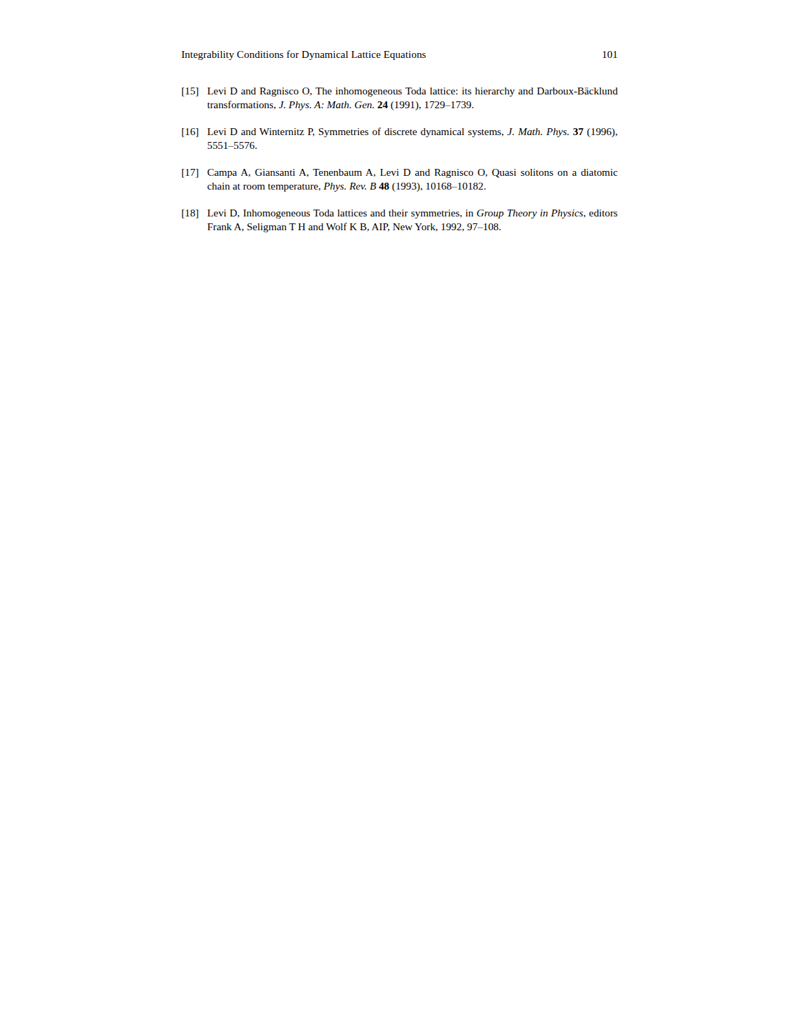Integrability Conditions for Dynamical Lattice Equations 101
[15] Levi D and Ragnisco O, The inhomogeneous Toda lattice: its hierarchy and Darboux-Bäcklund transformations, J. Phys. A: Math. Gen. 24 (1991), 1729–1739.
[16] Levi D and Winternitz P, Symmetries of discrete dynamical systems, J. Math. Phys. 37 (1996), 5551–5576.
[17] Campa A, Giansanti A, Tenenbaum A, Levi D and Ragnisco O, Quasi solitons on a diatomic chain at room temperature, Phys. Rev. B 48 (1993), 10168–10182.
[18] Levi D, Inhomogeneous Toda lattices and their symmetries, in Group Theory in Physics, editors Frank A, Seligman T H and Wolf K B, AIP, New York, 1992, 97–108.